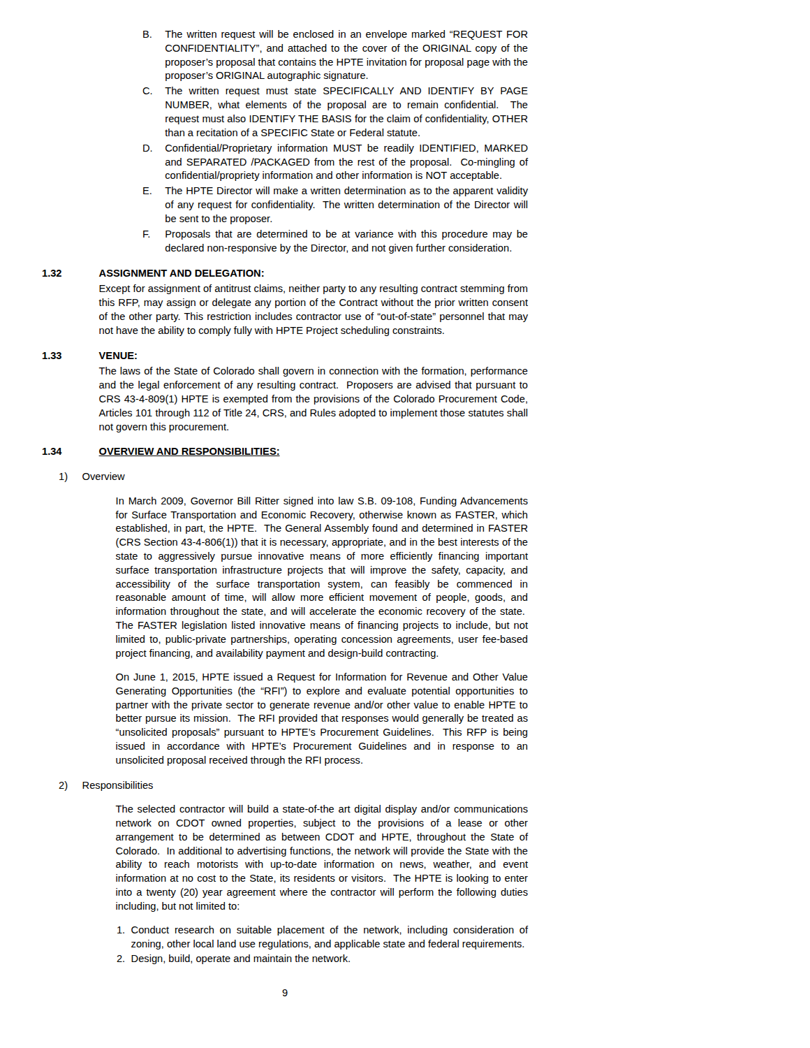B. The written request will be enclosed in an envelope marked “REQUEST FOR CONFIDENTIALITY”, and attached to the cover of the ORIGINAL copy of the proposer’s proposal that contains the HPTE invitation for proposal page with the proposer’s ORIGINAL autographic signature.
C. The written request must state SPECIFICALLY AND IDENTIFY BY PAGE NUMBER, what elements of the proposal are to remain confidential. The request must also IDENTIFY THE BASIS for the claim of confidentiality, OTHER than a recitation of a SPECIFIC State or Federal statute.
D. Confidential/Proprietary information MUST be readily IDENTIFIED, MARKED and SEPARATED /PACKAGED from the rest of the proposal. Co-mingling of confidential/propriety information and other information is NOT acceptable.
E. The HPTE Director will make a written determination as to the apparent validity of any request for confidentiality. The written determination of the Director will be sent to the proposer.
F. Proposals that are determined to be at variance with this procedure may be declared non-responsive by the Director, and not given further consideration.
1.32
ASSIGNMENT AND DELEGATION:
Except for assignment of antitrust claims, neither party to any resulting contract stemming from this RFP, may assign or delegate any portion of the Contract without the prior written consent of the other party. This restriction includes contractor use of “out-of-state” personnel that may not have the ability to comply fully with HPTE Project scheduling constraints.
1.33
VENUE:
The laws of the State of Colorado shall govern in connection with the formation, performance and the legal enforcement of any resulting contract. Proposers are advised that pursuant to CRS 43-4-809(1) HPTE is exempted from the provisions of the Colorado Procurement Code, Articles 101 through 112 of Title 24, CRS, and Rules adopted to implement those statutes shall not govern this procurement.
1.34
OVERVIEW AND RESPONSIBILITIES:
1)
Overview
In March 2009, Governor Bill Ritter signed into law S.B. 09-108, Funding Advancements for Surface Transportation and Economic Recovery, otherwise known as FASTER, which established, in part, the HPTE. The General Assembly found and determined in FASTER (CRS Section 43-4-806(1)) that it is necessary, appropriate, and in the best interests of the state to aggressively pursue innovative means of more efficiently financing important surface transportation infrastructure projects that will improve the safety, capacity, and accessibility of the surface transportation system, can feasibly be commenced in reasonable amount of time, will allow more efficient movement of people, goods, and information throughout the state, and will accelerate the economic recovery of the state. The FASTER legislation listed innovative means of financing projects to include, but not limited to, public-private partnerships, operating concession agreements, user fee-based project financing, and availability payment and design-build contracting.
On June 1, 2015, HPTE issued a Request for Information for Revenue and Other Value Generating Opportunities (the “RFI”) to explore and evaluate potential opportunities to partner with the private sector to generate revenue and/or other value to enable HPTE to better pursue its mission. The RFI provided that responses would generally be treated as “unsolicited proposals” pursuant to HPTE’s Procurement Guidelines. This RFP is being issued in accordance with HPTE’s Procurement Guidelines and in response to an unsolicited proposal received through the RFI process.
2)
Responsibilities
The selected contractor will build a state-of-the art digital display and/or communications network on CDOT owned properties, subject to the provisions of a lease or other arrangement to be determined as between CDOT and HPTE, throughout the State of Colorado. In additional to advertising functions, the network will provide the State with the ability to reach motorists with up-to-date information on news, weather, and event information at no cost to the State, its residents or visitors. The HPTE is looking to enter into a twenty (20) year agreement where the contractor will perform the following duties including, but not limited to:
Conduct research on suitable placement of the network, including consideration of zoning, other local land use regulations, and applicable state and federal requirements.
Design, build, operate and maintain the network.
9